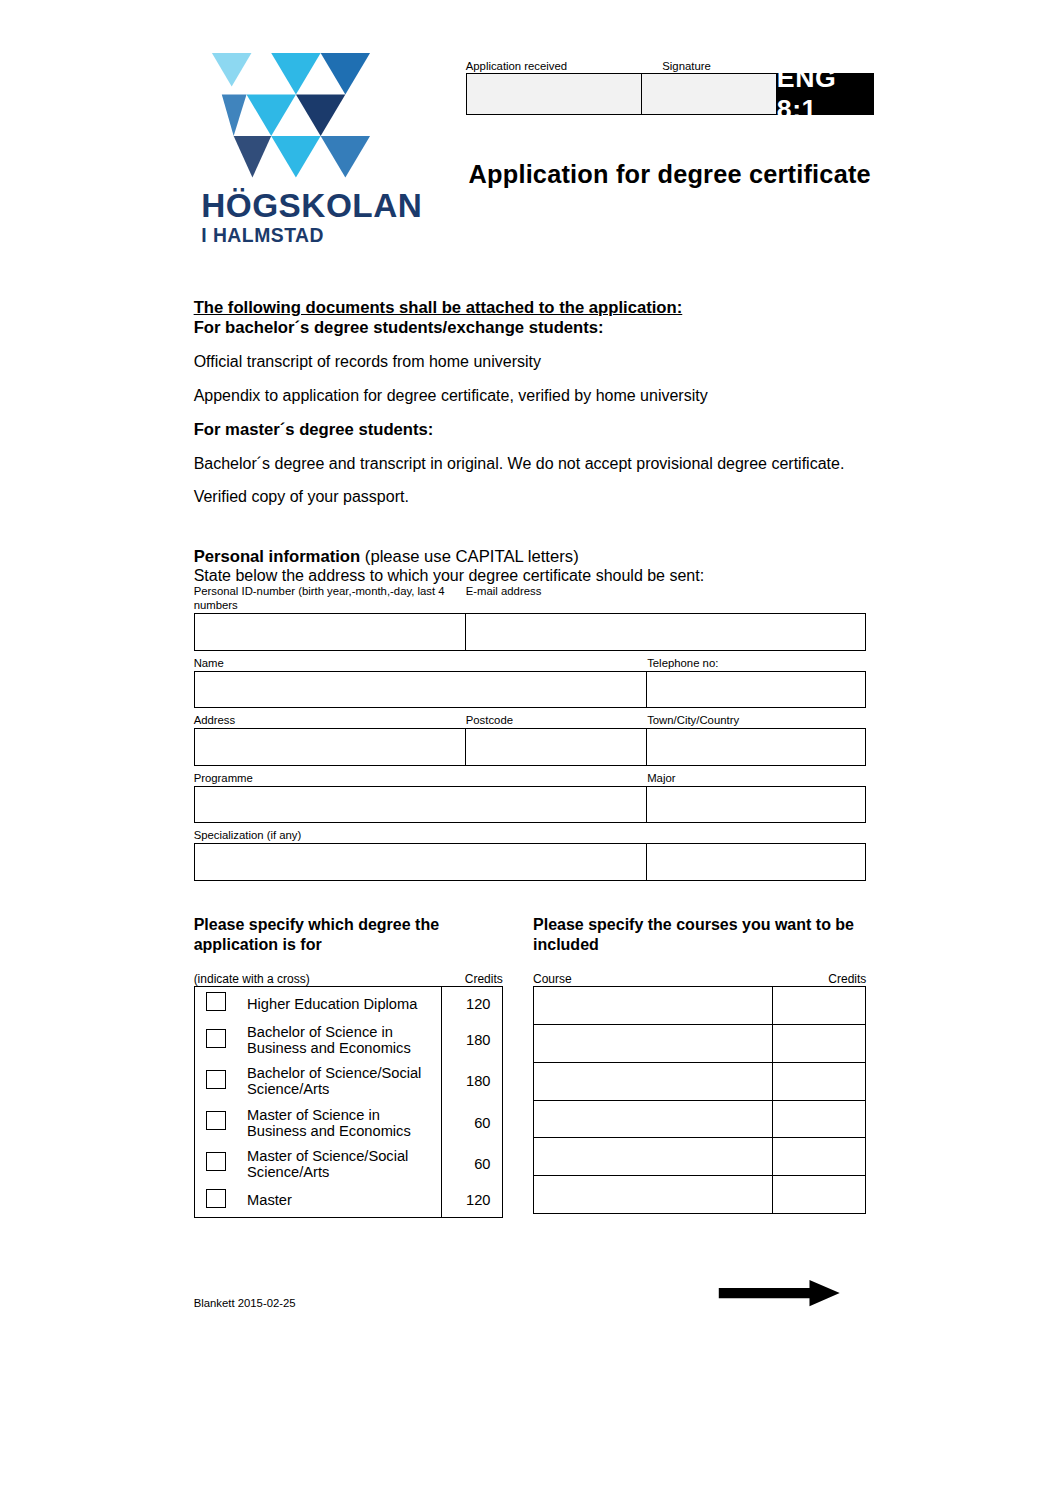HÖGSKOLAN
I HALMSTAD
Application received
Signature
ENG 8:1
Application for degree certificate
The following documents shall be attached to the application:
For bachelor´s degree students/exchange students:
Official transcript of records from home university
Appendix to application for degree certificate, verified by home university
For master´s degree students:
Bachelor´s degree and transcript in original. We do not accept provisional degree certificate.
Verified copy of your passport.
Personal information (please use CAPITAL letters)
State below the address to which your degree certificate should be sent:
Personal ID-number (birth year,-month,-day, last 4 numbers
E-mail address
Name
Telephone no:
Address
Postcode
Town/City/Country
Programme
Major
Specialization (if any)
Please specify which degree the application is for
(indicate with a cross) Credits
| | Higher Education Diploma | 120 |
| | Bachelor of Science in Business and Economics | 180 |
| | Bachelor of Science/Social Science/Arts | 180 |
| | Master of Science in Business and Economics | 60 |
| | Master of Science/Social Science/Arts | 60 |
| | Master | 120 |
Please specify the courses you want to be included
Course Credits
Blankett 2015-02-25